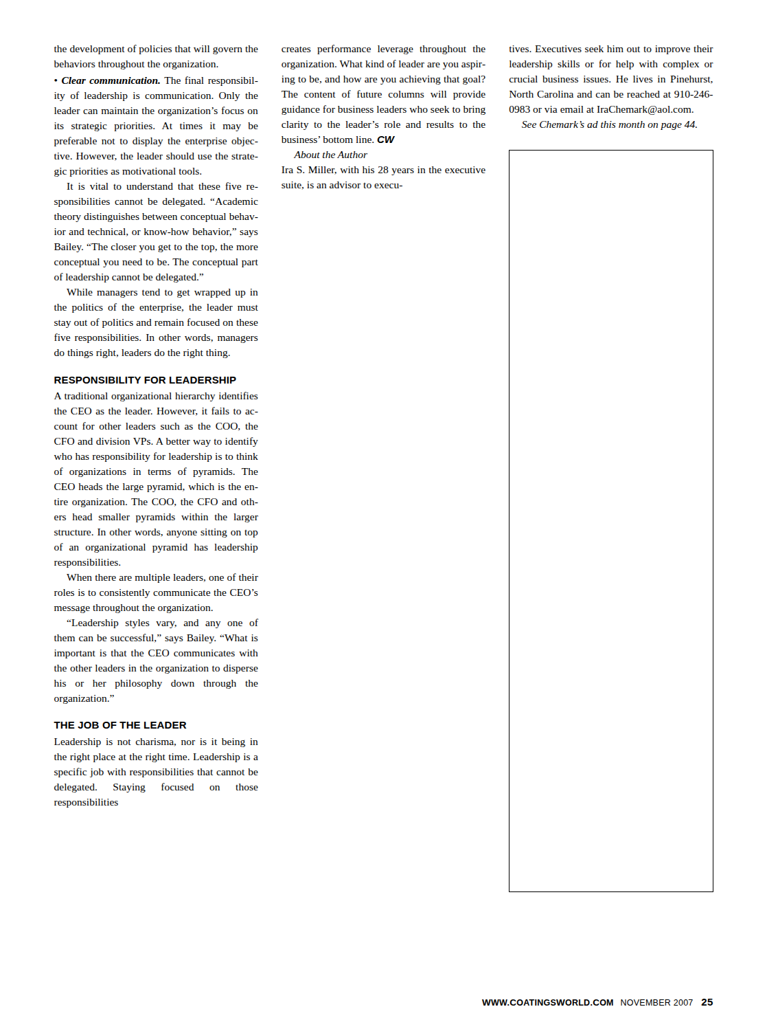the development of policies that will govern the behaviors throughout the organization.
• Clear communication. The final responsibility of leadership is communication. Only the leader can maintain the organization’s focus on its strategic priorities. At times it may be preferable not to display the enterprise objective. However, the leader should use the strategic priorities as motivational tools.
It is vital to understand that these five responsibilities cannot be delegated. “Academic theory distinguishes between conceptual behavior and technical, or know-how behavior,” says Bailey. “The closer you get to the top, the more conceptual you need to be. The conceptual part of leadership cannot be delegated.”
While managers tend to get wrapped up in the politics of the enterprise, the leader must stay out of politics and remain focused on these five responsibilities. In other words, managers do things right, leaders do the right thing.
Responsibility for Leadership
A traditional organizational hierarchy identifies the CEO as the leader. However, it fails to account for other leaders such as the COO, the CFO and division VPs. A better way to identify who has responsibility for leadership is to think of organizations in terms of pyramids. The CEO heads the large pyramid, which is the entire organization. The COO, the CFO and others head smaller pyramids within the larger structure. In other words, anyone sitting on top of an organizational pyramid has leadership responsibilities.
When there are multiple leaders, one of their roles is to consistently communicate the CEO’s message throughout the organization.
“Leadership styles vary, and any one of them can be successful,” says Bailey. “What is important is that the CEO communicates with the other leaders in the organization to disperse his or her philosophy down through the organization.”
The Job of the Leader
Leadership is not charisma, nor is it being in the right place at the right time. Leadership is a specific job with responsibilities that cannot be delegated. Staying focused on those responsibilities
creates performance leverage throughout the organization. What kind of leader are you aspiring to be, and how are you achieving that goal? The content of future columns will provide guidance for business leaders who seek to bring clarity to the leader’s role and results to the business’ bottom line. CW
About the Author
Ira S. Miller, with his 28 years in the executive suite, is an advisor to execu-
tives. Executives seek him out to improve their leadership skills or for help with complex or crucial business issues. He lives in Pinehurst, North Carolina and can be reached at 910-246-0983 or via email at IraChemark@aol.com.
See Chemark’s ad this month on page 44.
WWW.COATINGSWORLD.COM NOVEMBER 2007 25